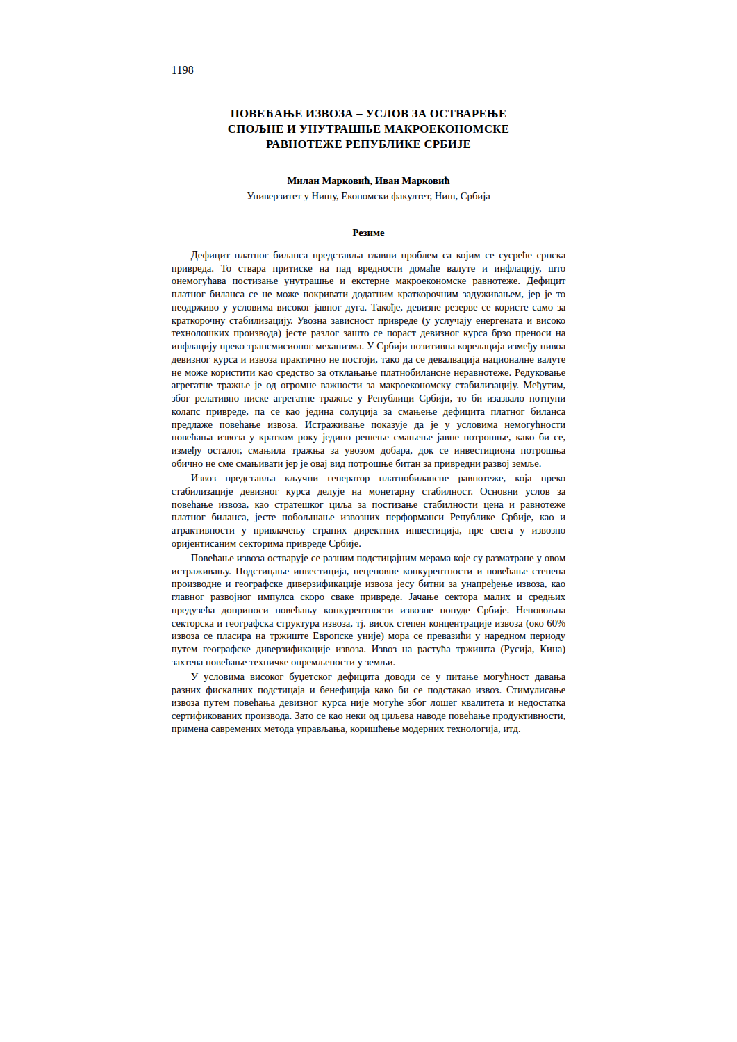1198
Повећање извоза – услов за остварење
спољне и унутрашње макроекономске
равнотеже Републике Србије
Милан Марковић, Иван Марковић
Универзитет у Нишу, Економски факултет, Ниш, Србија
Резиме
Дефицит платног биланса представља главни проблем са којим се сусреће српска привреда. То ствара притиске на пад вредности домаће валуте и инфлацију, што онемогућава постизање унутрашње и екстерне макроекономске равнотеже. Дефицит платног биланса се не може покривати додатним краткорочним задуживањем, јер је то неодрживо у условима високог јавног дуга. Такође, девизне резерве се користе само за краткорочну стабилизацију. Увозна зависност привреде (у услучају енергената и високо технолошких производа) јесте разлог зашто се пораст девизног курса брзо преноси на инфлацију преко трансмисионог механизма. У Србији позитивна корелација између нивоа девизног курса и извоза практично не постоји, тако да се девалвација националне валуте не може користити као средство за отклањање платнобилансне неравнотеже. Редуковање агрегатне тражње је од огромне важности за макроекономску стабилизацију. Међутим, због релативно ниске агрегатне тражње у Републици Србији, то би изазвало потпуни колапс привреде, па се као једина солуција за смањење дефицита платног биланса предлаже повећање извоза. Истраживање показује да је у условима немогућности повећања извоза у кратком року једино решење смањење јавне потрошње, како би се, између осталог, смањила тражња за увозом добара, док се инвестициона потрошња обично не сме смањивати јер је овај вид потрошње битан за привредни развој земље.
Извоз представља кључни генератор платнобилансне равнотеже, која преко стабилизације девизног курса делује на монетарну стабилност. Основни услов за повећање извоза, као стратешког циља за постизање стабилности цена и равнотеже платног биланса, јесте побољшање извозних перформанси Републике Србије, као и атрактивности у привлачењу страних директних инвестиција, пре свега у извозно оријентисаним секторима привреде Србије.
Повећање извоза остварује се разним подстицајним мерама које су разматране у овом истраживању. Подстицање инвестиција, неценовне конкурентности и повећање степена производне и географске диверзификације извоза јесу битни за унапређење извоза, као главног развојног импулса скоро сваке привреде. Јачање сектора малих и средњих предузећа доприноси повећању конкурентности извозне понуде Србије. Неповољна секторска и географска структура извоза, тј. висок степен концентрације извоза (око 60% извоза се пласира на тржиште Европске уније) мора се превазићи у наредном периоду путем географске диверзификације извоза. Извоз на растућа тржишта (Русија, Кина) захтева повећање техничке опремљености у земљи.
У условима високог буџетског дефицита доводи се у питање могућност давања разних фискалних подстицаја и бенефиција како би се подстакао извоз. Стимулисање извоза путем повећања девизног курса није могуће због лошег квалитета и недостатка сертификованих производа. Зато се као неки од циљева наводе повећање продуктивности, примена савремених метода управљања, коришћење модерних технологија, итд.